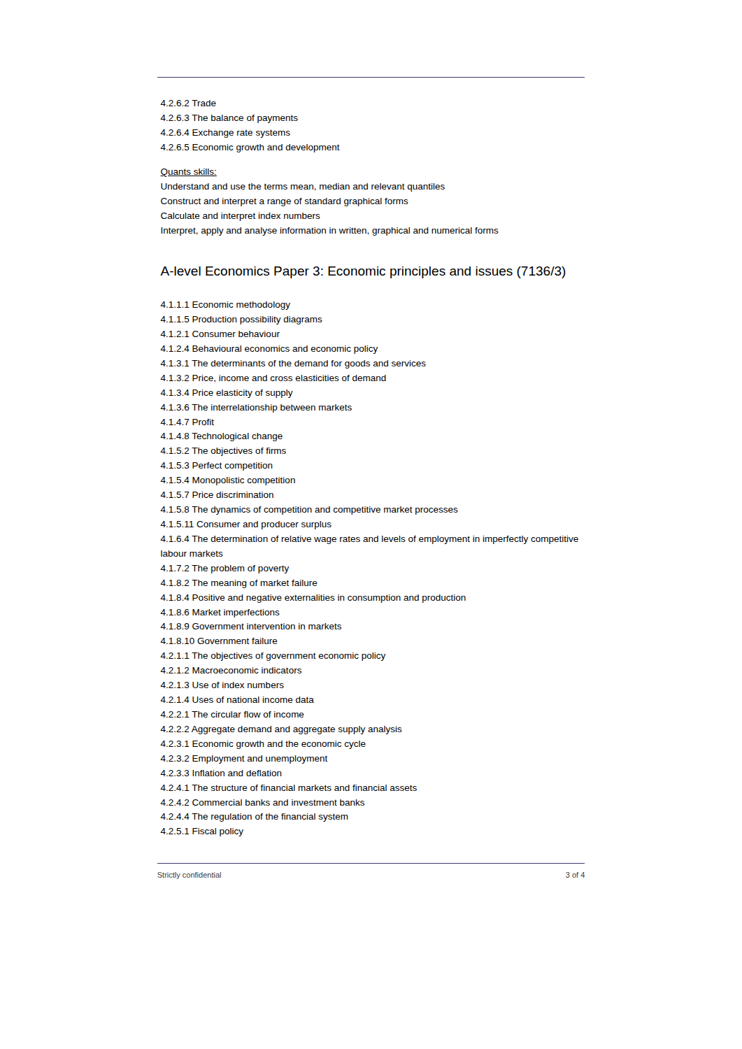4.2.6.2 Trade
4.2.6.3 The balance of payments
4.2.6.4 Exchange rate systems
4.2.6.5 Economic growth and development
Quants skills:
Understand and use the terms mean, median and relevant quantiles
Construct and interpret a range of standard graphical forms
Calculate and interpret index numbers
Interpret, apply and analyse information in written, graphical and numerical forms
A-level Economics Paper 3: Economic principles and issues (7136/3)
4.1.1.1 Economic methodology
4.1.1.5 Production possibility diagrams
4.1.2.1 Consumer behaviour
4.1.2.4 Behavioural economics and economic policy
4.1.3.1 The determinants of the demand for goods and services
4.1.3.2 Price, income and cross elasticities of demand
4.1.3.4 Price elasticity of supply
4.1.3.6 The interrelationship between markets
4.1.4.7 Profit
4.1.4.8 Technological change
4.1.5.2 The objectives of firms
4.1.5.3 Perfect competition
4.1.5.4 Monopolistic competition
4.1.5.7 Price discrimination
4.1.5.8 The dynamics of competition and competitive market processes
4.1.5.11 Consumer and producer surplus
4.1.6.4 The determination of relative wage rates and levels of employment in imperfectly competitive labour markets
4.1.7.2 The problem of poverty
4.1.8.2 The meaning of market failure
4.1.8.4 Positive and negative externalities in consumption and production
4.1.8.6 Market imperfections
4.1.8.9 Government intervention in markets
4.1.8.10 Government failure
4.2.1.1 The objectives of government economic policy
4.2.1.2 Macroeconomic indicators
4.2.1.3 Use of index numbers
4.2.1.4 Uses of national income data
4.2.2.1 The circular flow of income
4.2.2.2 Aggregate demand and aggregate supply analysis
4.2.3.1 Economic growth and the economic cycle
4.2.3.2 Employment and unemployment
4.2.3.3 Inflation and deflation
4.2.4.1 The structure of financial markets and financial assets
4.2.4.2 Commercial banks and investment banks
4.2.4.4 The regulation of the financial system
4.2.5.1 Fiscal policy
Strictly confidential 3 of 4